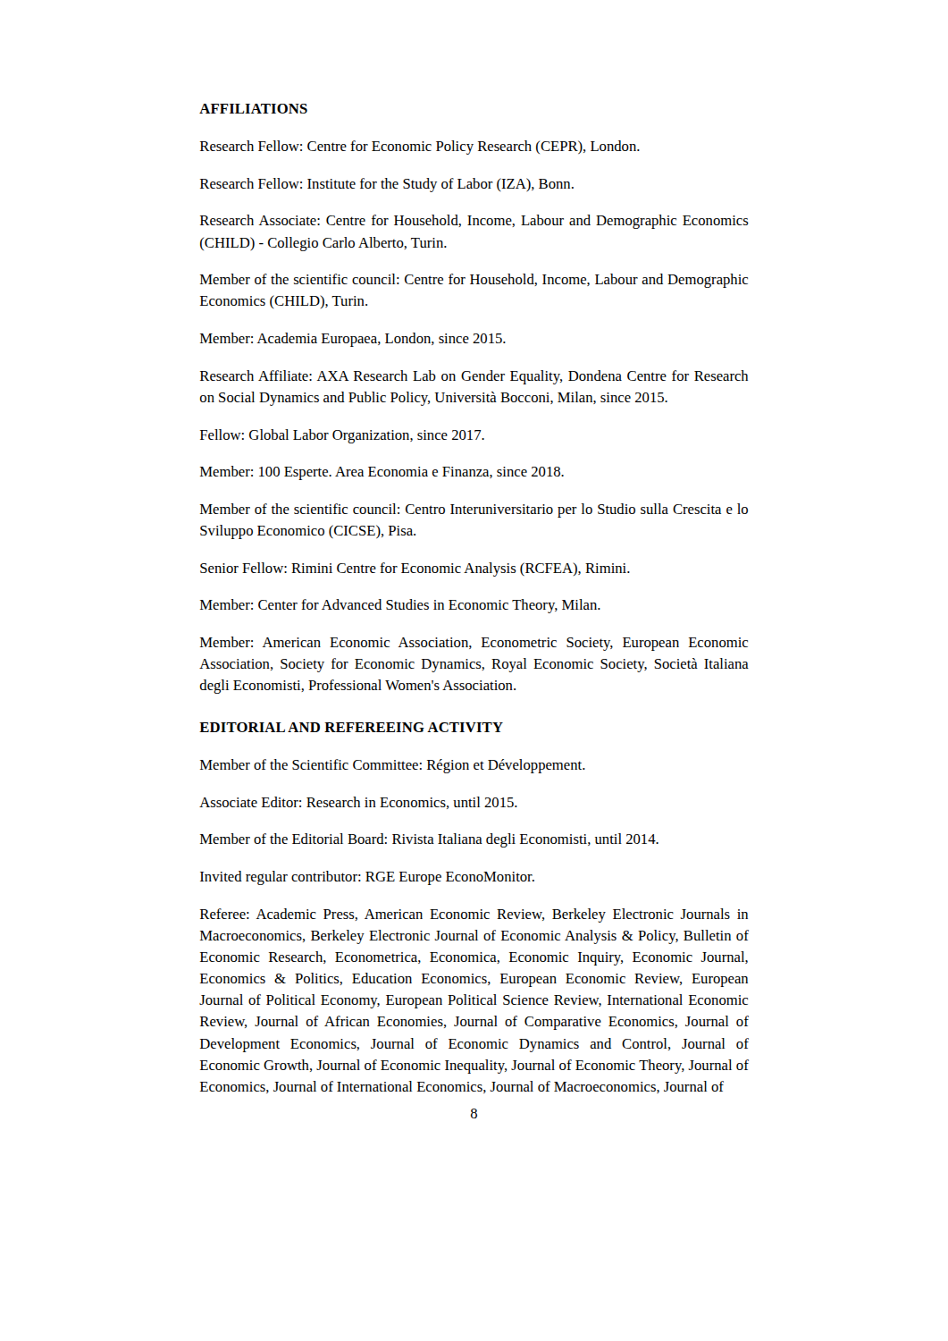AFFILIATIONS
Research Fellow: Centre for Economic Policy Research (CEPR), London.
Research Fellow: Institute for the Study of Labor (IZA), Bonn.
Research Associate: Centre for Household, Income, Labour and Demographic Economics (CHILD) - Collegio Carlo Alberto, Turin.
Member of the scientific council: Centre for Household, Income, Labour and Demographic Economics (CHILD), Turin.
Member: Academia Europaea, London, since 2015.
Research Affiliate: AXA Research Lab on Gender Equality, Dondena Centre for Research on Social Dynamics and Public Policy, Università Bocconi, Milan, since 2015.
Fellow: Global Labor Organization, since 2017.
Member: 100 Esperte. Area Economia e Finanza, since 2018.
Member of the scientific council: Centro Interuniversitario per lo Studio sulla Crescita e lo Sviluppo Economico (CICSE), Pisa.
Senior Fellow: Rimini Centre for Economic Analysis (RCFEA), Rimini.
Member: Center for Advanced Studies in Economic Theory, Milan.
Member: American Economic Association, Econometric Society, European Economic Association, Society for Economic Dynamics, Royal Economic Society, Società Italiana degli Economisti, Professional Women's Association.
EDITORIAL AND REFEREEING ACTIVITY
Member of the Scientific Committee: Région et Développement.
Associate Editor: Research in Economics, until 2015.
Member of the Editorial Board: Rivista Italiana degli Economisti, until 2014.
Invited regular contributor: RGE Europe EconoMonitor.
Referee: Academic Press, American Economic Review, Berkeley Electronic Journals in Macroeconomics, Berkeley Electronic Journal of Economic Analysis & Policy, Bulletin of Economic Research, Econometrica, Economica, Economic Inquiry, Economic Journal, Economics & Politics, Education Economics, European Economic Review, European Journal of Political Economy, European Political Science Review, International Economic Review, Journal of African Economies, Journal of Comparative Economics, Journal of Development Economics, Journal of Economic Dynamics and Control, Journal of Economic Growth, Journal of Economic Inequality, Journal of Economic Theory, Journal of Economics, Journal of International Economics, Journal of Macroeconomics, Journal of
8